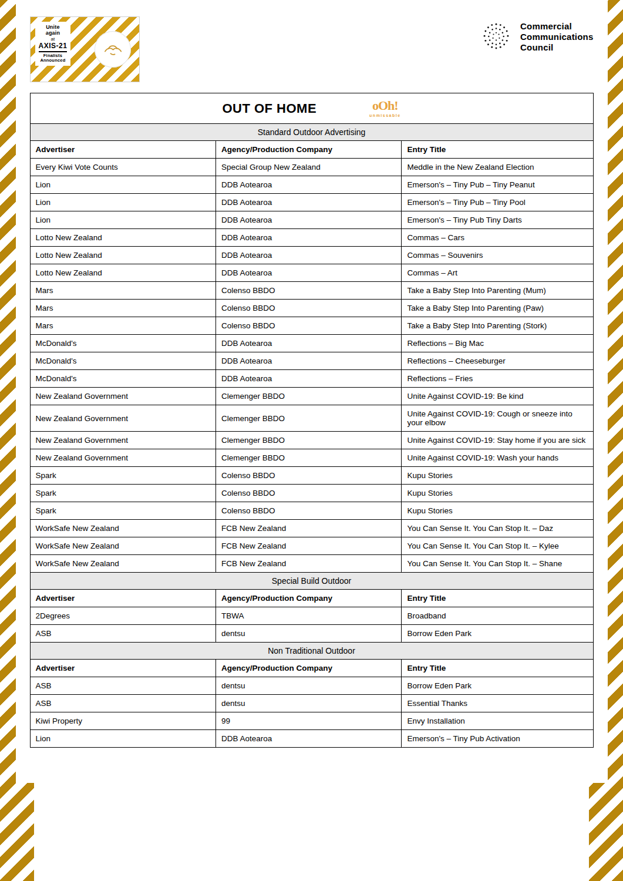Unite again at AXIS-21 Finalists Announced
Commercial
Communications
Council
| OUT OF HOME oOh ! unmissable |
| --- |
| Standard Outdoor Advertising |
| Advertiser | Agency/Production Company | Entry Title |
| Every Kiwi Vote Counts | Special Group New Zealand | Meddle in the New Zealand Election |
| Lion | DDB Aotearoa | Emerson's – Tiny Pub – Tiny Peanut |
| Lion | DDB Aotearoa | Emerson's – Tiny Pub – Tiny Pool |
| Lion | DDB Aotearoa | Emerson's – Tiny Pub Tiny Darts |
| Lotto New Zealand | DDB Aotearoa | Commas – Cars |
| Lotto New Zealand | DDB Aotearoa | Commas – Souvenirs |
| Lotto New Zealand | DDB Aotearoa | Commas – Art |
| Mars | Colenso BBDO | Take a Baby Step Into Parenting (Mum) |
| Mars | Colenso BBDO | Take a Baby Step Into Parenting (Paw) |
| Mars | Colenso BBDO | Take a Baby Step Into Parenting (Stork) |
| McDonald's | DDB Aotearoa | Reflections – Big Mac |
| McDonald's | DDB Aotearoa | Reflections – Cheeseburger |
| McDonald's | DDB Aotearoa | Reflections – Fries |
| New Zealand Government | Clemenger BBDO | Unite Against COVID-19: Be kind |
| New Zealand Government | Clemenger BBDO | Unite Against COVID-19: Cough or sneeze into your elbow |
| New Zealand Government | Clemenger BBDO | Unite Against COVID-19: Stay home if you are sick |
| New Zealand Government | Clemenger BBDO | Unite Against COVID-19: Wash your hands |
| Spark | Colenso BBDO | Kupu Stories |
| Spark | Colenso BBDO | Kupu Stories |
| Spark | Colenso BBDO | Kupu Stories |
| WorkSafe New Zealand | FCB New Zealand | You Can Sense It. You Can Stop It. – Daz |
| WorkSafe New Zealand | FCB New Zealand | You Can Sense It. You Can Stop It. – Kylee |
| WorkSafe New Zealand | FCB New Zealand | You Can Sense It. You Can Stop It. – Shane |
| Special Build Outdoor |
| Advertiser | Agency/Production Company | Entry Title |
| 2Degrees | TBWA | Broadband |
| ASB | dentsu | Borrow Eden Park |
| Non Traditional Outdoor |
| Advertiser | Agency/Production Company | Entry Title |
| ASB | dentsu | Borrow Eden Park |
| ASB | dentsu | Essential Thanks |
| Kiwi Property | 99 | Envy Installation |
| Lion | DDB Aotearoa | Emerson's – Tiny Pub Activation |